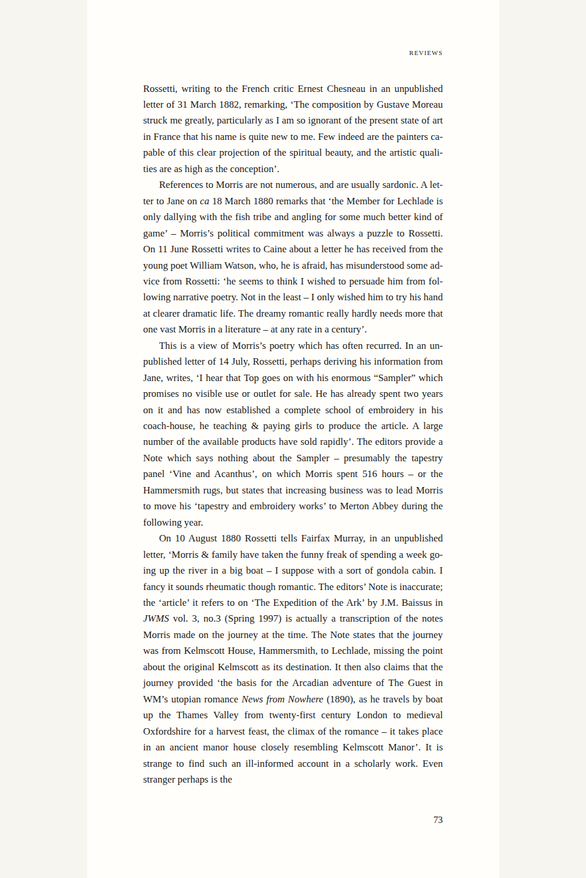reviews
Rossetti, writing to the French critic Ernest Chesneau in an unpublished letter of 31 March 1882, remarking, ‘The composition by Gustave Moreau struck me greatly, particularly as I am so ignorant of the present state of art in France that his name is quite new to me. Few indeed are the painters capable of this clear projection of the spiritual beauty, and the artistic qualities are as high as the conception’.
References to Morris are not numerous, and are usually sardonic. A letter to Jane on ca 18 March 1880 remarks that ‘the Member for Lechlade is only dallying with the fish tribe and angling for some much better kind of game’ – Morris’s political commitment was always a puzzle to Rossetti. On 11 June Rossetti writes to Caine about a letter he has received from the young poet William Watson, who, he is afraid, has misunderstood some advice from Rossetti: ‘he seems to think I wished to persuade him from following narrative poetry. Not in the least – I only wished him to try his hand at clearer dramatic life. The dreamy romantic really hardly needs more that one vast Morris in a literature – at any rate in a century’.
This is a view of Morris’s poetry which has often recurred. In an unpublished letter of 14 July, Rossetti, perhaps deriving his information from Jane, writes, ‘I hear that Top goes on with his enormous “Sampler” which promises no visible use or outlet for sale. He has already spent two years on it and has now established a complete school of embroidery in his coach-house, he teaching & paying girls to produce the article. A large number of the available products have sold rapidly’. The editors provide a Note which says nothing about the Sampler – presumably the tapestry panel ‘Vine and Acanthus’, on which Morris spent 516 hours – or the Hammersmith rugs, but states that increasing business was to lead Morris to move his ‘tapestry and embroidery works’ to Merton Abbey during the following year.
On 10 August 1880 Rossetti tells Fairfax Murray, in an unpublished letter, ‘Morris & family have taken the funny freak of spending a week going up the river in a big boat – I suppose with a sort of gondola cabin. I fancy it sounds rheumatic though romantic. The editors’ Note is inaccurate; the ‘article’ it refers to on ‘The Expedition of the Ark’ by J.M. Baissus in JWMS vol. 3, no.3 (Spring 1997) is actually a transcription of the notes Morris made on the journey at the time. The Note states that the journey was from Kelmscott House, Hammersmith, to Lechlade, missing the point about the original Kelmscott as its destination. It then also claims that the journey provided ‘the basis for the Arcadian adventure of The Guest in WM’s utopian romance News from Nowhere (1890), as he travels by boat up the Thames Valley from twenty-first century London to medieval Oxfordshire for a harvest feast, the climax of the romance – it takes place in an ancient manor house closely resembling Kelmscott Manor’. It is strange to find such an ill-informed account in a scholarly work. Even stranger perhaps is the
73